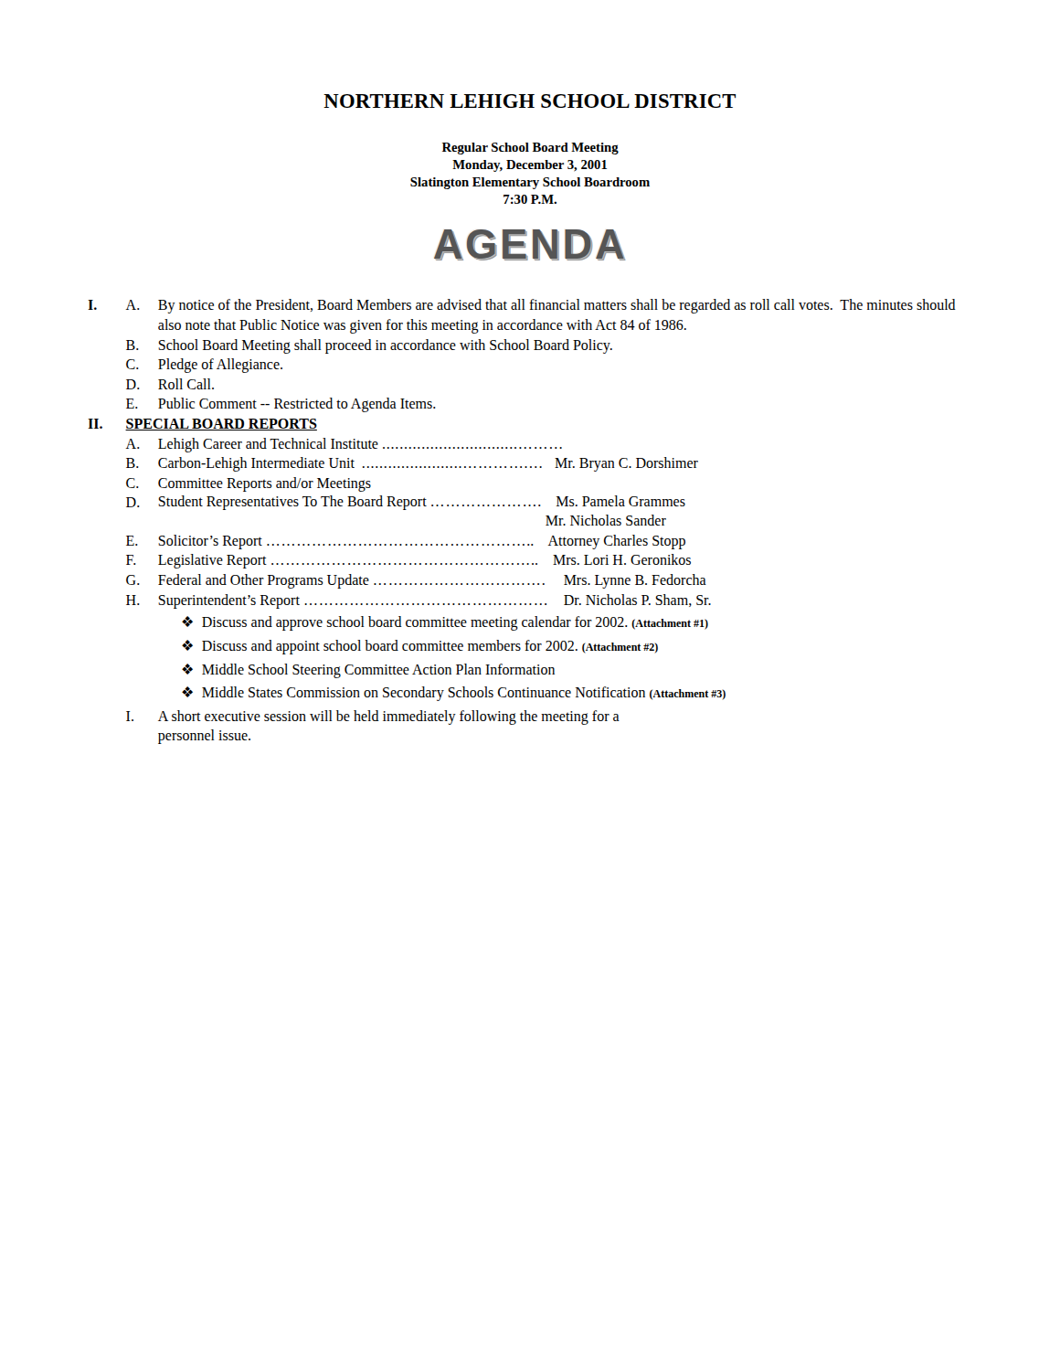NORTHERN LEHIGH SCHOOL DISTRICT
Regular School Board Meeting
Monday, December 3, 2001
Slatington Elementary School Boardroom
7:30 P.M.
AGENDA
| I. | A. | By notice of the President, Board Members are advised that all financial matters shall be regarded as roll call votes. The minutes should also note that Public Notice was given for this meeting in accordance with Act 84 of 1986. |
| | B. | School Board Meeting shall proceed in accordance with School Board Policy. |
| | C. | Pledge of Allegiance. |
| | D. | Roll Call. |
| | E. | Public Comment -- Restricted to Agenda Items. |
| II. | SPECIAL BOARD REPORTS |
| | A. | Lehigh Career and Technical Institute ...............................……… |
| | B. | Carbon-Lehigh Intermediate Unit .......................………….… Mr. Bryan C. Dorshimer |
| | C. | Committee Reports and/or Meetings |
| | D. | Student Representatives To The Board Report ………………… . Ms. Pamela Grammes Mr. Nicholas Sander |
| | E. | Solicitor’s Report …………………………………………… .. Attorney Charles Stopp |
| | F. | Legislative Report …………………………………………… .. Mrs. Lori H. Geronikos |
| | G. | Federal and Other Programs Update …………………………… . Mrs. Lynne B. Fedorcha |
| | H. | Superintendent’s Report ………………………………………… Dr. Nicholas P. Sham, Sr. |
| | | Discuss and approve school board committee meeting calendar for 2002. (Attachment #1) Discuss and appoint school board committee members for 2002. (Attachment #2) Middle School Steering Committee Action Plan Information Middle States Commission on Secondary Schools Continuance Notification (Attachment #3) |
| | I. | A short executive session will be held immediately following the meeting for a personnel issue. |